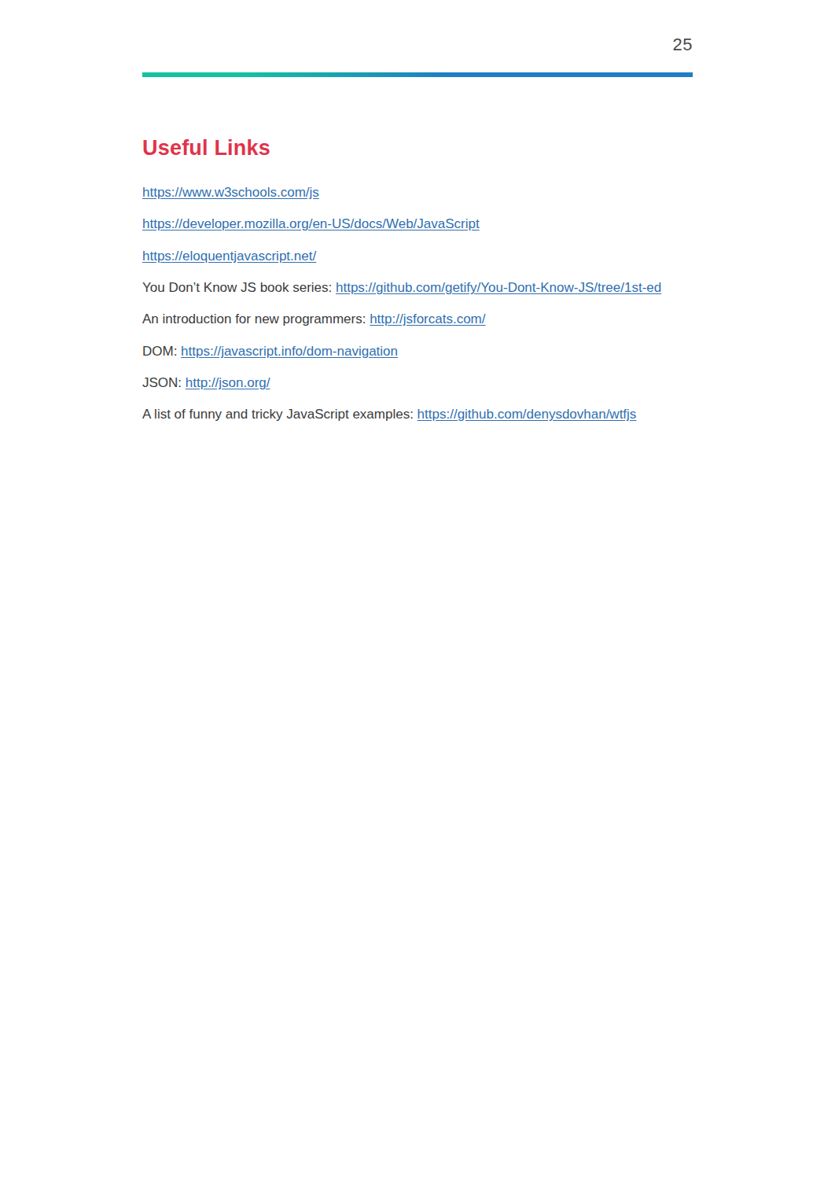25
Useful Links
https://www.w3schools.com/js
https://developer.mozilla.org/en-US/docs/Web/JavaScript
https://eloquentjavascript.net/
You Don’t Know JS book series: https://github.com/getify/You-Dont-Know-JS/tree/1st-ed
An introduction for new programmers: http://jsforcats.com/
DOM: https://javascript.info/dom-navigation
JSON: http://json.org/
A list of funny and tricky JavaScript examples: https://github.com/denysdovhan/wtfjs